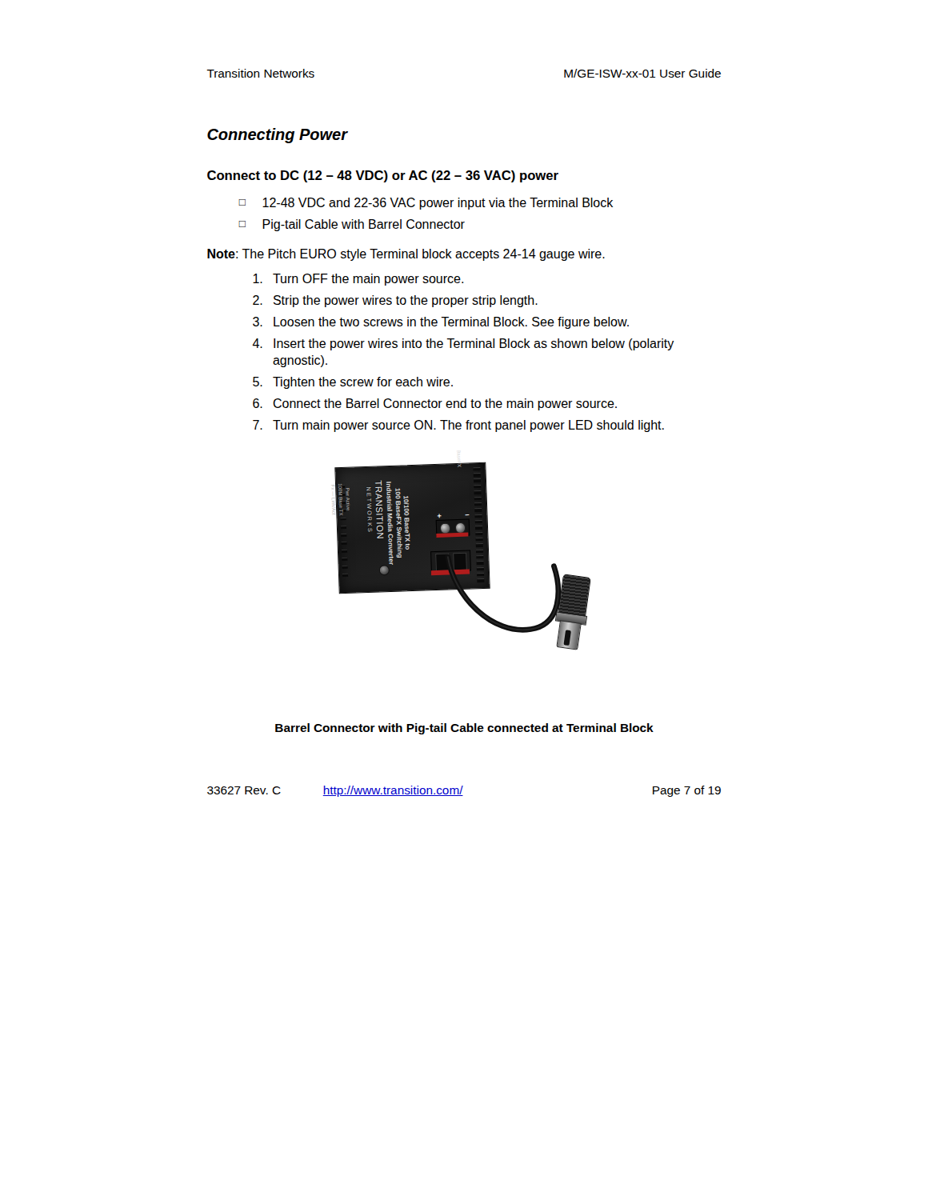Transition Networks
M/GE-ISW-xx-01 User Guide
Connecting Power
Connect to DC (12 – 48 VDC) or AC (22 – 36 VAC) power
12-48 VDC and 22-36 VAC power input via the Terminal Block
Pig-tail Cable with Barrel Connector
Note: The Pitch EURO style Terminal block accepts 24-14 gauge wire.
Turn OFF the main power source.
Strip the power wires to the proper strip length.
Loosen the two screws in the Terminal Block. See figure below.
Insert the power wires into the Terminal Block as shown below (polarity agnostic).
Tighten the screw for each wire.
Connect the Barrel Connector end to the main power source.
Turn main power source ON. The front panel power LED should light.
100 BaseFX
Pwr Active
100M Base TX
Fx — Link/Act
TRANSITION NETWORKS
10/100 BaseTX to
100 BaseFX Switching
Industrial Media Converter
+−
Barrel Connector with Pig-tail Cable connected at Terminal Block
33627 Rev. C
http://www.transition.com/
Page 7 of 19